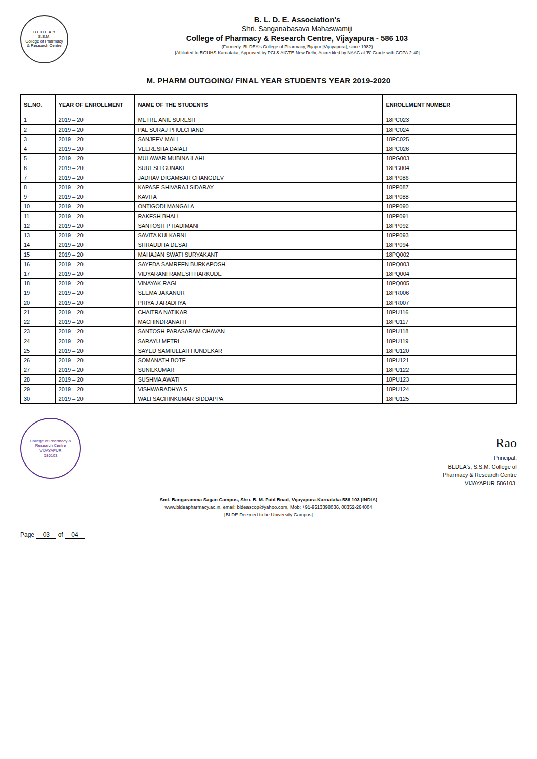B.L.D.E.A.'s
S.S.M.
College of Pharmacy
& Research Centre
B. L. D. E. Association's
Shri. Sanganabasava Mahaswamiji
College of Pharmacy & Research Centre, Vijayapura - 586 103
(Formerly: BLDEA's College of Pharmacy, Bijapur [Vijayapura], since 1982)
[Affiliated to RGUHS-Karnataka, Approved by PCI & AICTE-New Delhi, Accredited by NAAC at 'B' Grade with CGPA 2.40]
M. PHARM OUTGOING/ FINAL YEAR STUDENTS YEAR 2019-2020
| SL.NO. | YEAR OF ENROLLMENT | NAME OF THE STUDENTS | ENROLLMENT NUMBER |
| --- | --- | --- | --- |
| 1 | 2019 – 20 | METRE ANIL SURESH | 18PC023 |
| 2 | 2019 – 20 | PAL SURAJ PHULCHAND | 18PC024 |
| 3 | 2019 – 20 | SANJEEV MALI | 18PC025 |
| 4 | 2019 – 20 | VEERESHA DAIALI | 18PC026 |
| 5 | 2019 – 20 | MULAWAR MUBINA ILAHI | 18PG003 |
| 6 | 2019 – 20 | SURESH GUNAKI | 18PG004 |
| 7 | 2019 – 20 | JADHAV DIGAMBAR CHANGDEV | 18PP086 |
| 8 | 2019 – 20 | KAPASE SHIVARAJ SIDARAY | 18PP087 |
| 9 | 2019 – 20 | KAVITA | 18PP088 |
| 10 | 2019 – 20 | ONTIGODI MANGALA | 18PP090 |
| 11 | 2019 – 20 | RAKESH BHALI | 18PP091 |
| 12 | 2019 – 20 | SANTOSH P HADIMANI | 18PP092 |
| 13 | 2019 – 20 | SAVITA KULKARNI | 18PP093 |
| 14 | 2019 – 20 | SHRADDHA DESAI | 18PP094 |
| 15 | 2019 – 20 | MAHAJAN SWATI SURYAKANT | 18PQ002 |
| 16 | 2019 – 20 | SAYEDA SAMREEN BURKAPOSH | 18PQ003 |
| 17 | 2019 – 20 | VIDYARANI RAMESH HARKUDE | 18PQ004 |
| 18 | 2019 – 20 | VINAYAK RAGI | 18PQ005 |
| 19 | 2019 – 20 | SEEMA JAKANUR | 18PR006 |
| 20 | 2019 – 20 | PRIYA J ARADHYA | 18PR007 |
| 21 | 2019 – 20 | CHAITRA NATIKAR | 18PU116 |
| 22 | 2019 – 20 | MACHINDRANATH | 18PU117 |
| 23 | 2019 – 20 | SANTOSH PARASARAM CHAVAN | 18PU118 |
| 24 | 2019 – 20 | SARAYU METRI | 18PU119 |
| 25 | 2019 – 20 | SAYED SAMIULLAH HUNDEKAR | 18PU120 |
| 26 | 2019 – 20 | SOMANATH BOTE | 18PU121 |
| 27 | 2019 – 20 | SUNILKUMAR | 18PU122 |
| 28 | 2019 – 20 | SUSHMA AWATI | 18PU123 |
| 29 | 2019 – 20 | VISHWARADHYA S | 18PU124 |
| 30 | 2019 – 20 | WALI SACHINKUMAR SIDDAPPA | 18PU125 |
College of Pharmacy & Research Centre
VIJAYAPUR
-586103-
Rao
Principal,
BLDEA's, S.S.M. College of
Pharmacy & Research Centre
VIJAYAPUR-586103.
Smt. Bangaramma Sajjan Campus, Shri. B. M. Patil Road, Vijayapura-Karnataka-586 103 (INDIA)
www.bldeapharmacy.ac.in, email: bldeascop@yahoo.com, Mob: +91-9513398036, 08352-264004
[BLDE Deemed to be University Campus]
Page 03 of 04